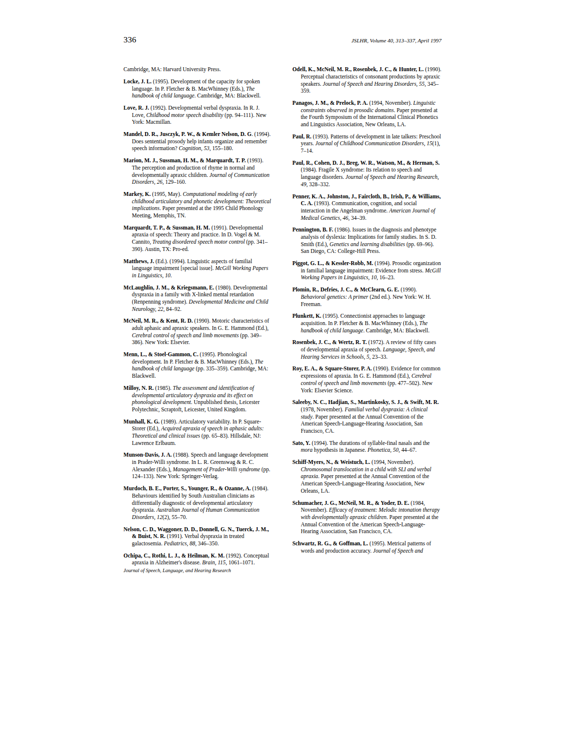336
JSLHR, Volume 40, 313–337, April 1997
Cambridge, MA: Harvard University Press.
Locke, J. L. (1995). Development of the capacity for spoken language. In P. Fletcher & B. MacWhinney (Eds.), The handbook of child language. Cambridge, MA: Blackwell.
Love, R. J. (1992). Developmental verbal dyspraxia. In R. J. Love, Childhood motor speech disability (pp. 94–111). New York: Macmillan.
Mandel, D. R., Jusczyk, P. W., & Kemler Nelson, D. G. (1994). Does sentential prosody help infants organize and remember speech information? Cognition, 53, 155–180.
Marion, M. J., Sussman, H. M., & Marquardt, T. P. (1993). The perception and production of rhyme in normal and developmentally apraxic children. Journal of Communication Disorders, 26, 129–160.
Markey, K. (1995, May). Computational modeling of early childhood articulatory and phonetic development: Theoretical implications. Paper presented at the 1995 Child Phonology Meeting, Memphis, TN.
Marquardt, T. P., & Sussman, H. M. (1991). Developmental apraxia of speech: Theory and practice. In D. Vogel & M. Cannito, Treating disordered speech motor control (pp. 341–390). Austin, TX: Pro-ed.
Matthews, J. (Ed.). (1994). Linguistic aspects of familial language impairment [special issue]. McGill Working Papers in Linguistics, 10.
McLaughlin, J. M., & Kriegsmann, E. (1980). Developmental dyspraxia in a family with X-linked mental retardation (Renpenning syndrome). Developmental Medicine and Child Neurology, 22, 84–92.
McNeil, M. R., & Kent, R. D. (1990). Motoric characteristics of adult aphasic and apraxic speakers. In G. E. Hammond (Ed.), Cerebral control of speech and limb movements (pp. 349–386). New York: Elsevier.
Menn, L., & Stoel-Gammon, C. (1995). Phonological development. In P. Fletcher & B. MacWhinney (Eds.), The handbook of child language (pp. 335–359). Cambridge, MA: Blackwell.
Milloy, N. R. (1985). The assessment and identification of developmental articulatory dyspraxia and its effect on phonological development. Unpublished thesis, Leicester Polytechnic, Scraptoft, Leicester, United Kingdom.
Munhall, K. G. (1989). Articulatory variability. In P. Square-Storer (Ed.), Acquired apraxia of speech in aphasic adults: Theoretical and clinical issues (pp. 65–83). Hillsdale, NJ: Lawrence Erlbaum.
Munson-Davis, J. A. (1988). Speech and language development in Prader-Willi syndrome. In L. R. Greenswag & R. C. Alexander (Eds.), Management of Prader-Willi syndrome (pp. 124–133). New York: Springer-Verlag.
Murdoch, B. E., Porter, S., Younger, R., & Ozanne, A. (1984). Behaviours identified by South Australian clinicians as differentially diagnostic of developmental articulatory dyspraxia. Australian Journal of Human Communication Disorders, 12(2), 55–70.
Nelson, C. D., Waggoner, D. D., Donnell, G. N., Tuerck, J. M., & Buist, N. R. (1991). Verbal dyspraxia in treated galactosemia. Pediatrics, 88, 346–350.
Ochipa, C., Rothi, L. J., & Heilman, K. M. (1992). Conceptual apraxia in Alzheimer's disease. Brain, 115, 1061–1071.
Odell, K., McNeil, M. R., Rosenbek, J. C., & Hunter, L. (1990). Perceptual characteristics of consonant productions by apraxic speakers. Journal of Speech and Hearing Disorders, 55, 345–359.
Panagos, J. M., & Prelock, P. A. (1994, November). Linguistic constraints observed in prosodic domains. Paper presented at the Fourth Symposium of the International Clinical Phonetics and Linguistics Association, New Orleans, LA.
Paul, R. (1993). Patterns of development in late talkers: Preschool years. Journal of Childhood Communication Disorders, 15(1), 7–14.
Paul, R., Cohen, D. J., Breg, W. R., Watson, M., & Herman, S. (1984). Fragile X syndrome: Its relation to speech and language disorders. Journal of Speech and Hearing Research, 49, 328–332.
Penner, K. A., Johnston, J., Faircloth, B., Irish, P., & Williams, C. A. (1993). Communication, cognition, and social interaction in the Angelman syndrome. American Journal of Medical Genetics, 46, 34–39.
Pennington, B. F. (1986). Issues in the diagnosis and phenotype analysis of dyslexia: Implications for family studies. In S. D. Smith (Ed.), Genetics and learning disabilities (pp. 69–96). San Diego, CA: College-Hill Press.
Piggot, G. L., & Kessler-Robb, M. (1994). Prosodic organization in familial language impairment: Evidence from stress. McGill Working Papers in Linguistics, 10, 16–23.
Plomin, R., Defries, J. C., & McClearn, G. E. (1990). Behavioral genetics: A primer (2nd ed.). New York: W. H. Freeman.
Plunkett, K. (1995). Connectionist approaches to language acquisition. In P. Fletcher & B. MacWhinney (Eds.), The handbook of child language. Cambridge, MA: Blackwell.
Rosenbek, J. C., & Wertz, R. T. (1972). A review of fifty cases of developmental apraxia of speech. Language, Speech, and Hearing Services in Schools, 5, 23–33.
Roy, E. A., & Square-Storer, P. A. (1990). Evidence for common expressions of apraxia. In G. E. Hammond (Ed.), Cerebral control of speech and limb movements (pp. 477–502). New York: Elsevier Science.
Saleeby, N. C., Hadjian, S., Martinkosky, S. J., & Swift, M. R. (1978, November). Familial verbal dyspraxia: A clinical study. Paper presented at the Annual Convention of the American Speech-Language-Hearing Association, San Francisco, CA.
Sato, Y. (1994). The durations of syllable-final nasals and the mora hypothesis in Japanese. Phonetica, 50, 44–67.
Schiff-Myers, N., & Weistuch, L. (1994, November). Chromosomal translocation in a child with SLI and verbal apraxia. Paper presented at the Annual Convention of the American Speech-Language-Hearing Association, New Orleans, LA.
Schumacher, J. G., McNeil, M. R., & Yoder, D. E. (1984, November). Efficacy of treatment: Melodic intonation therapy with developmentally apraxic children. Paper presented at the Annual Convention of the American Speech-Language-Hearing Association, San Francisco, CA.
Schwartz, R. G., & Goffman, L. (1995). Metrical patterns of words and production accuracy. Journal of Speech and
Journal of Speech, Language, and Hearing Research